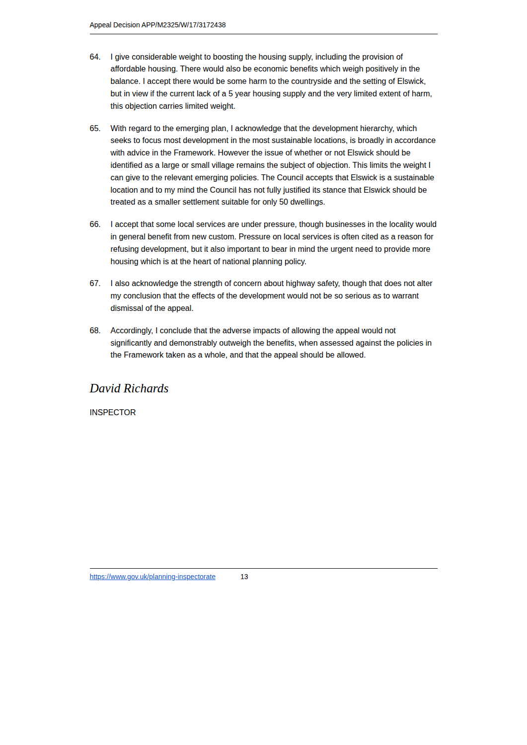Appeal Decision APP/M2325/W/17/3172438
64. I give considerable weight to boosting the housing supply, including the provision of affordable housing. There would also be economic benefits which weigh positively in the balance. I accept there would be some harm to the countryside and the setting of Elswick, but in view if the current lack of a 5 year housing supply and the very limited extent of harm, this objection carries limited weight.
65. With regard to the emerging plan, I acknowledge that the development hierarchy, which seeks to focus most development in the most sustainable locations, is broadly in accordance with advice in the Framework. However the issue of whether or not Elswick should be identified as a large or small village remains the subject of objection. This limits the weight I can give to the relevant emerging policies. The Council accepts that Elswick is a sustainable location and to my mind the Council has not fully justified its stance that Elswick should be treated as a smaller settlement suitable for only 50 dwellings.
66. I accept that some local services are under pressure, though businesses in the locality would in general benefit from new custom. Pressure on local services is often cited as a reason for refusing development, but it also important to bear in mind the urgent need to provide more housing which is at the heart of national planning policy.
67. I also acknowledge the strength of concern about highway safety, though that does not alter my conclusion that the effects of the development would not be so serious as to warrant dismissal of the appeal.
68. Accordingly, I conclude that the adverse impacts of allowing the appeal would not significantly and demonstrably outweigh the benefits, when assessed against the policies in the Framework taken as a whole, and that the appeal should be allowed.
David Richards
INSPECTOR
https://www.gov.uk/planning-inspectorate 13